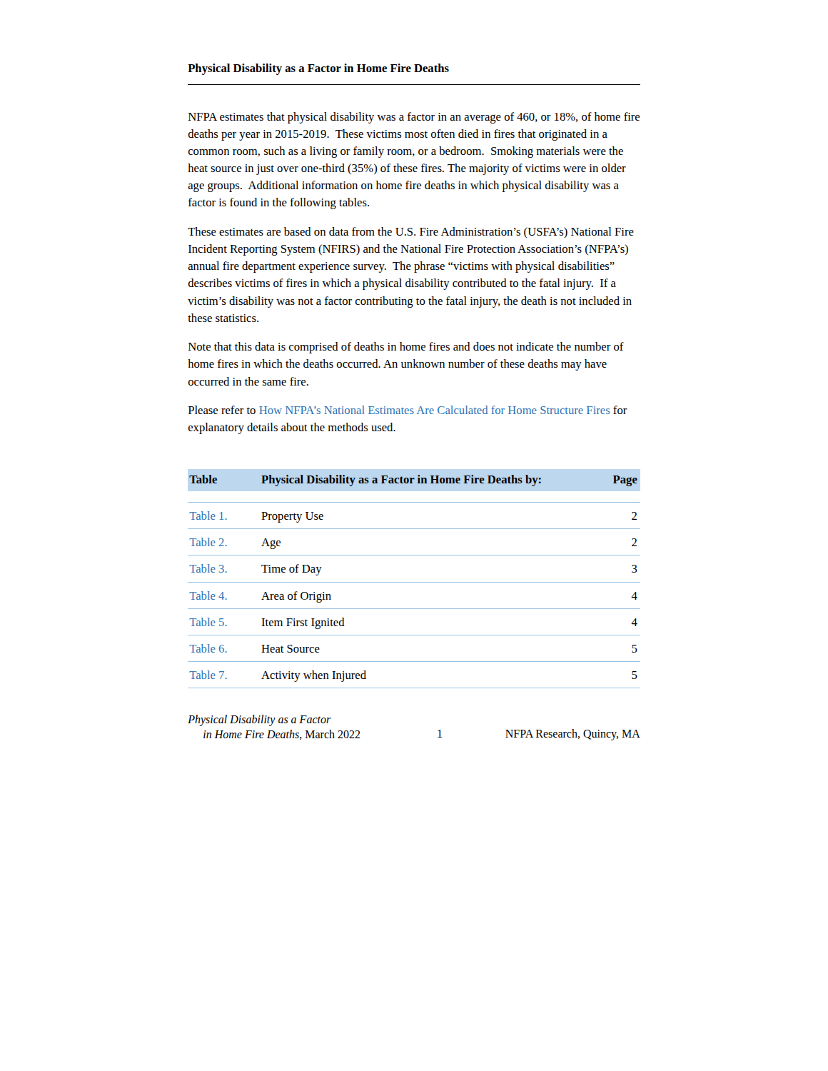Physical Disability as a Factor in Home Fire Deaths
NFPA estimates that physical disability was a factor in an average of 460, or 18%, of home fire deaths per year in 2015-2019. These victims most often died in fires that originated in a common room, such as a living or family room, or a bedroom. Smoking materials were the heat source in just over one-third (35%) of these fires. The majority of victims were in older age groups. Additional information on home fire deaths in which physical disability was a factor is found in the following tables.
These estimates are based on data from the U.S. Fire Administration’s (USFA’s) National Fire Incident Reporting System (NFIRS) and the National Fire Protection Association’s (NFPA’s) annual fire department experience survey. The phrase “victims with physical disabilities” describes victims of fires in which a physical disability contributed to the fatal injury. If a victim’s disability was not a factor contributing to the fatal injury, the death is not included in these statistics.
Note that this data is comprised of deaths in home fires and does not indicate the number of home fires in which the deaths occurred. An unknown number of these deaths may have occurred in the same fire.
Please refer to How NFPA’s National Estimates Are Calculated for Home Structure Fires for explanatory details about the methods used.
| Table | Physical Disability as a Factor in Home Fire Deaths by: | Page |
| --- | --- | --- |
| Table 1. | Property Use | 2 |
| Table 2. | Age | 2 |
| Table 3. | Time of Day | 3 |
| Table 4. | Area of Origin | 4 |
| Table 5. | Item First Ignited | 4 |
| Table 6. | Heat Source | 5 |
| Table 7. | Activity when Injured | 5 |
Physical Disability as a Factor
in Home Fire Deaths, March 2022
1
NFPA Research, Quincy, MA